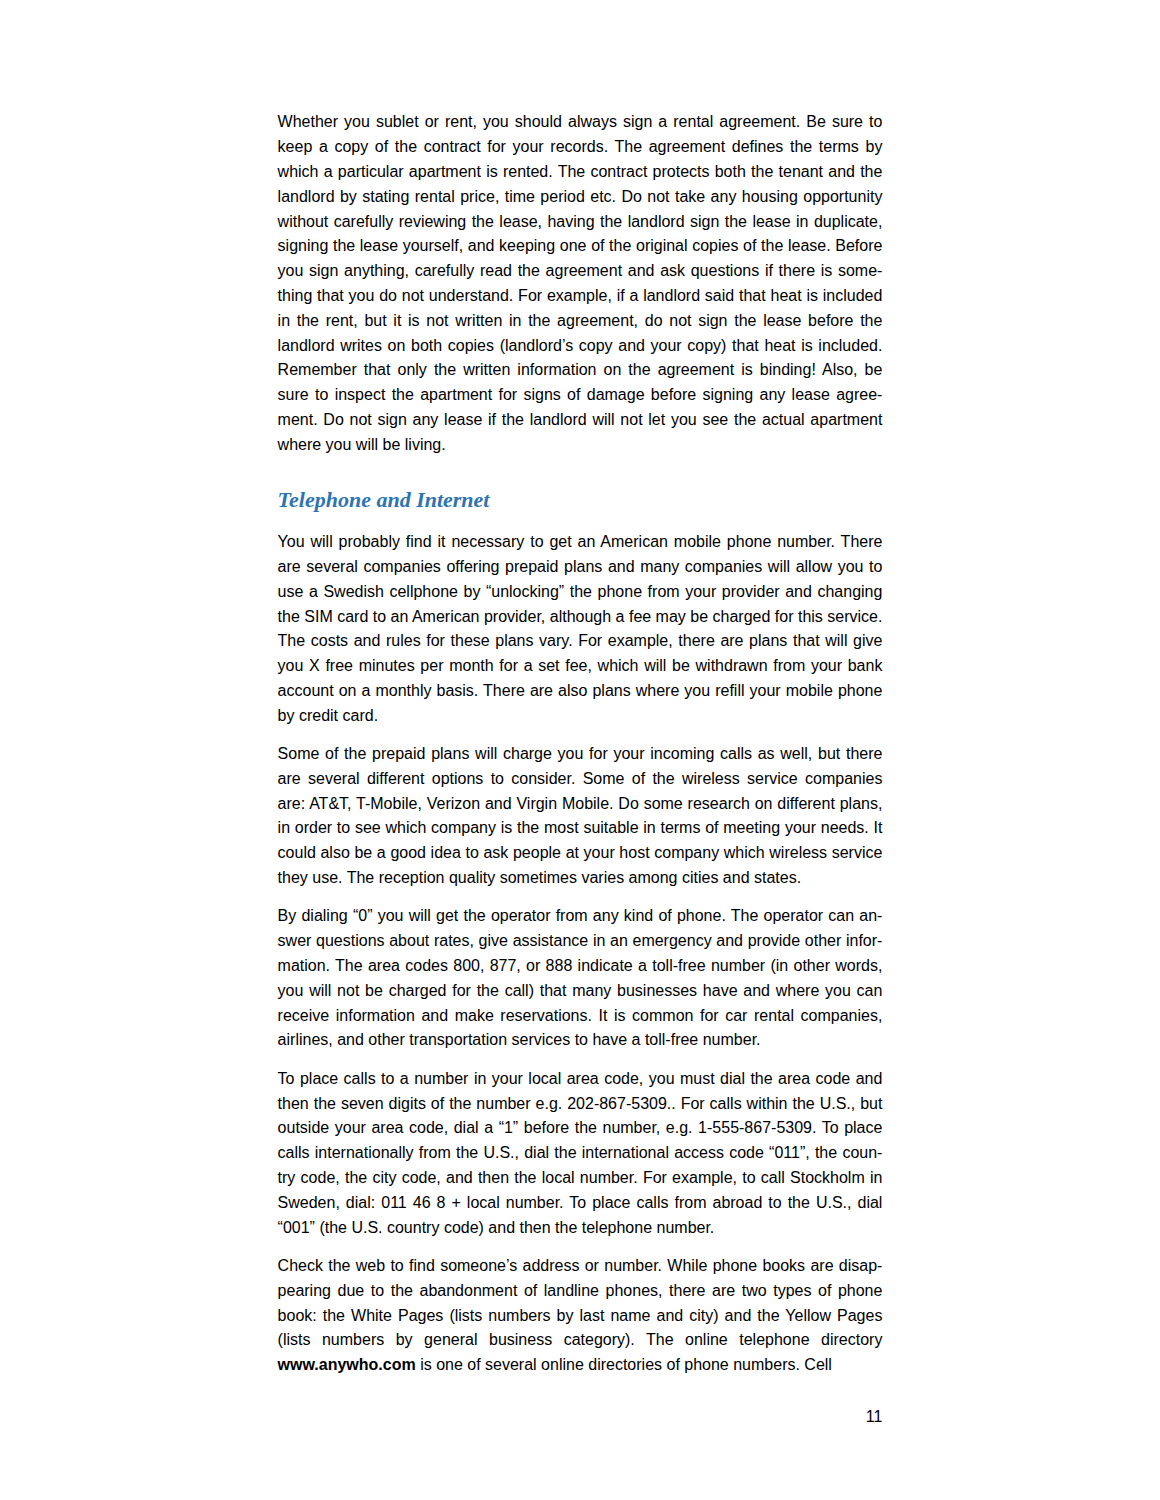Whether you sublet or rent, you should always sign a rental agreement. Be sure to keep a copy of the contract for your records. The agreement defines the terms by which a particular apartment is rented. The contract protects both the tenant and the landlord by stating rental price, time period etc. Do not take any housing opportunity without carefully reviewing the lease, having the landlord sign the lease in duplicate, signing the lease yourself, and keeping one of the original copies of the lease. Before you sign anything, carefully read the agreement and ask questions if there is something that you do not understand. For example, if a landlord said that heat is included in the rent, but it is not written in the agreement, do not sign the lease before the landlord writes on both copies (landlord’s copy and your copy) that heat is included. Remember that only the written information on the agreement is binding! Also, be sure to inspect the apartment for signs of damage before signing any lease agreement. Do not sign any lease if the landlord will not let you see the actual apartment where you will be living.
Telephone and Internet
You will probably find it necessary to get an American mobile phone number. There are several companies offering prepaid plans and many companies will allow you to use a Swedish cellphone by “unlocking” the phone from your provider and changing the SIM card to an American provider, although a fee may be charged for this service. The costs and rules for these plans vary. For example, there are plans that will give you X free minutes per month for a set fee, which will be withdrawn from your bank account on a monthly basis. There are also plans where you refill your mobile phone by credit card.
Some of the prepaid plans will charge you for your incoming calls as well, but there are several different options to consider. Some of the wireless service companies are: AT&T, T-Mobile, Verizon and Virgin Mobile. Do some research on different plans, in order to see which company is the most suitable in terms of meeting your needs. It could also be a good idea to ask people at your host company which wireless service they use. The reception quality sometimes varies among cities and states.
By dialing “0” you will get the operator from any kind of phone. The operator can answer questions about rates, give assistance in an emergency and provide other information. The area codes 800, 877, or 888 indicate a toll-free number (in other words, you will not be charged for the call) that many businesses have and where you can receive information and make reservations. It is common for car rental companies, airlines, and other transportation services to have a toll-free number.
To place calls to a number in your local area code, you must dial the area code and then the seven digits of the number e.g. 202-867-5309.. For calls within the U.S., but outside your area code, dial a “1” before the number, e.g. 1-555-867-5309. To place calls internationally from the U.S., dial the international access code “011”, the country code, the city code, and then the local number. For example, to call Stockholm in Sweden, dial: 011 46 8 + local number. To place calls from abroad to the U.S., dial “001” (the U.S. country code) and then the telephone number.
Check the web to find someone’s address or number. While phone books are disappearing due to the abandonment of landline phones, there are two types of phone book: the White Pages (lists numbers by last name and city) and the Yellow Pages (lists numbers by general business category). The online telephone directory www.anywho.com is one of several online directories of phone numbers. Cell
11